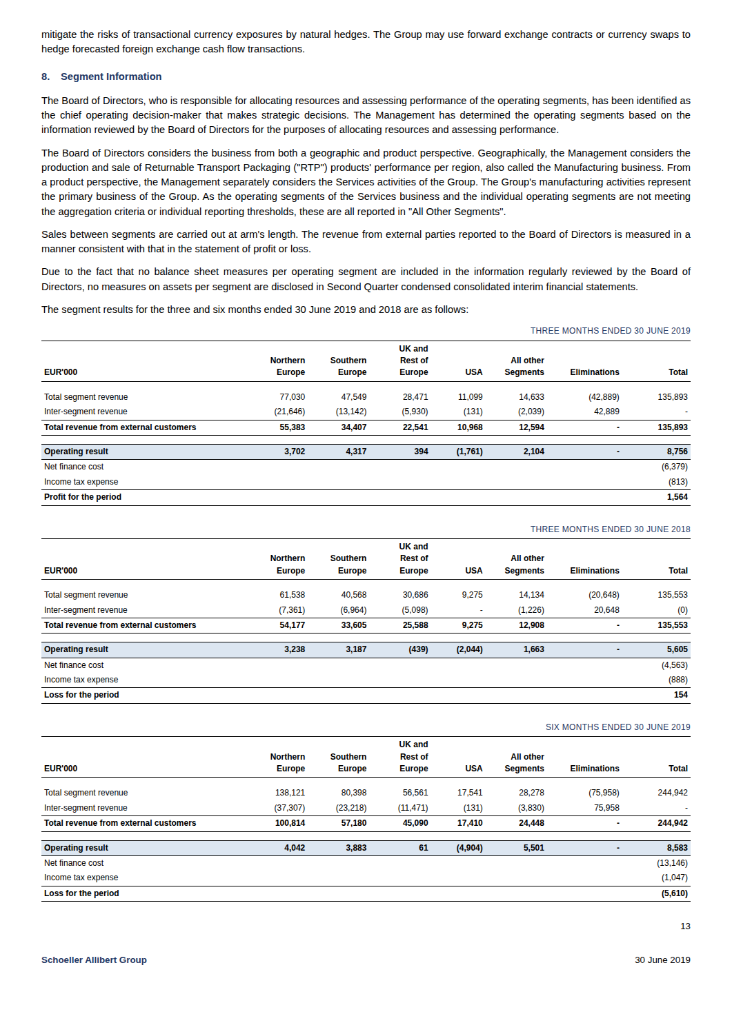mitigate the risks of transactional currency exposures by natural hedges. The Group may use forward exchange contracts or currency swaps to hedge forecasted foreign exchange cash flow transactions.
8. Segment Information
The Board of Directors, who is responsible for allocating resources and assessing performance of the operating segments, has been identified as the chief operating decision-maker that makes strategic decisions. The Management has determined the operating segments based on the information reviewed by the Board of Directors for the purposes of allocating resources and assessing performance.
The Board of Directors considers the business from both a geographic and product perspective. Geographically, the Management considers the production and sale of Returnable Transport Packaging ("RTP") products' performance per region, also called the Manufacturing business. From a product perspective, the Management separately considers the Services activities of the Group. The Group's manufacturing activities represent the primary business of the Group. As the operating segments of the Services business and the individual operating segments are not meeting the aggregation criteria or individual reporting thresholds, these are all reported in "All Other Segments".
Sales between segments are carried out at arm's length. The revenue from external parties reported to the Board of Directors is measured in a manner consistent with that in the statement of profit or loss.
Due to the fact that no balance sheet measures per operating segment are included in the information regularly reviewed by the Board of Directors, no measures on assets per segment are disclosed in Second Quarter condensed consolidated interim financial statements.
The segment results for the three and six months ended 30 June 2019 and 2018 are as follows:
THREE MONTHS ENDED 30 JUNE 2019
| EUR'000 | Northern Europe | Southern Europe | UK and Rest of Europe | USA | All other Segments | Eliminations | Total |
| --- | --- | --- | --- | --- | --- | --- | --- |
| Total segment revenue | 77,030 | 47,549 | 28,471 | 11,099 | 14,633 | (42,889) | 135,893 |
| Inter-segment revenue | (21,646) | (13,142) | (5,930) | (131) | (2,039) | 42,889 | - |
| Total revenue from external customers | 55,383 | 34,407 | 22,541 | 10,968 | 12,594 | - | 135,893 |
| Operating result | 3,702 | 4,317 | 394 | (1,761) | 2,104 | - | 8,756 |
| Net finance cost | | (6,379) |
| Income tax expense | | (813) |
| Profit for the period | | 1,564 |
THREE MONTHS ENDED 30 JUNE 2018
| EUR'000 | Northern Europe | Southern Europe | UK and Rest of Europe | USA | All other Segments | Eliminations | Total |
| --- | --- | --- | --- | --- | --- | --- | --- |
| Total segment revenue | 61,538 | 40,568 | 30,686 | 9,275 | 14,134 | (20,648) | 135,553 |
| Inter-segment revenue | (7,361) | (6,964) | (5,098) | - | (1,226) | 20,648 | (0) |
| Total revenue from external customers | 54,177 | 33,605 | 25,588 | 9,275 | 12,908 | - | 135,553 |
| Operating result | 3,238 | 3,187 | (439) | (2,044) | 1,663 | - | 5,605 |
| Net finance cost | | (4,563) |
| Income tax expense | | (888) |
| Loss for the period | | 154 |
SIX MONTHS ENDED 30 JUNE 2019
| EUR'000 | Northern Europe | Southern Europe | UK and Rest of Europe | USA | All other Segments | Eliminations | Total |
| --- | --- | --- | --- | --- | --- | --- | --- |
| Total segment revenue | 138,121 | 80,398 | 56,561 | 17,541 | 28,278 | (75,958) | 244,942 |
| Inter-segment revenue | (37,307) | (23,218) | (11,471) | (131) | (3,830) | 75,958 | - |
| Total revenue from external customers | 100,814 | 57,180 | 45,090 | 17,410 | 24,448 | - | 244,942 |
| Operating result | 4,042 | 3,883 | 61 | (4,904) | 5,501 | - | 8,583 |
| Net finance cost | | (13,146) |
| Income tax expense | | (1,047) |
| Loss for the period | | (5,610) |
13
Schoeller Allibert Group
30 June 2019